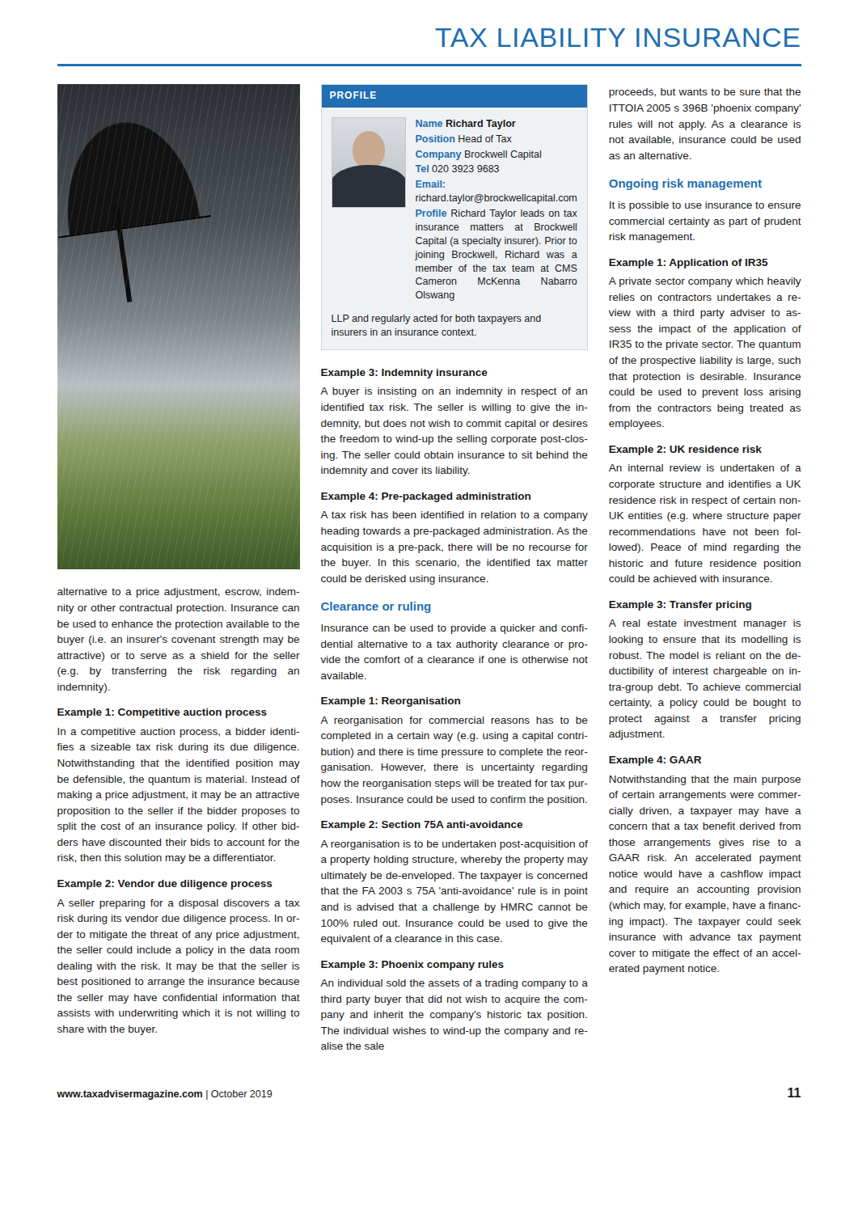Tax Liability Insurance
© istockphoto/RomoloTavani
alternative to a price adjustment, escrow, indemnity or other contractual protection. Insurance can be used to enhance the protection available to the buyer (i.e. an insurer's covenant strength may be attractive) or to serve as a shield for the seller (e.g. by transferring the risk regarding an indemnity).
Example 1: Competitive auction process
In a competitive auction process, a bidder identifies a sizeable tax risk during its due diligence. Notwithstanding that the identified position may be defensible, the quantum is material. Instead of making a price adjustment, it may be an attractive proposition to the seller if the bidder proposes to split the cost of an insurance policy. If other bidders have discounted their bids to account for the risk, then this solution may be a differentiator.
Example 2: Vendor due diligence process
A seller preparing for a disposal discovers a tax risk during its vendor due diligence process. In order to mitigate the threat of any price adjustment, the seller could include a policy in the data room dealing with the risk. It may be that the seller is best positioned to arrange the insurance because the seller may have confidential information that assists with underwriting which it is not willing to share with the buyer.
Profile
Name Richard Taylor
Position Head of Tax
Company Brockwell Capital
Tel 020 3923 9683
Email: richard.taylor@brockwellcapital.com
Profile Richard Taylor leads on tax insurance matters at Brockwell Capital (a specialty insurer). Prior to joining Brockwell, Richard was a member of the tax team at CMS Cameron McKenna Nabarro Olswang
LLP and regularly acted for both taxpayers and insurers in an insurance context.
Example 3: Indemnity insurance
A buyer is insisting on an indemnity in respect of an identified tax risk. The seller is willing to give the indemnity, but does not wish to commit capital or desires the freedom to wind-up the selling corporate post-closing. The seller could obtain insurance to sit behind the indemnity and cover its liability.
Example 4: Pre-packaged administration
A tax risk has been identified in relation to a company heading towards a pre-packaged administration. As the acquisition is a pre-pack, there will be no recourse for the buyer. In this scenario, the identified tax matter could be derisked using insurance.
Clearance or ruling
Insurance can be used to provide a quicker and confidential alternative to a tax authority clearance or provide the comfort of a clearance if one is otherwise not available.
Example 1: Reorganisation
A reorganisation for commercial reasons has to be completed in a certain way (e.g. using a capital contribution) and there is time pressure to complete the reorganisation. However, there is uncertainty regarding how the reorganisation steps will be treated for tax purposes. Insurance could be used to confirm the position.
Example 2: Section 75A anti-avoidance
A reorganisation is to be undertaken post-acquisition of a property holding structure, whereby the property may ultimately be de-enveloped. The taxpayer is concerned that the FA 2003 s 75A 'anti-avoidance' rule is in point and is advised that a challenge by HMRC cannot be 100% ruled out. Insurance could be used to give the equivalent of a clearance in this case.
Example 3: Phoenix company rules
An individual sold the assets of a trading company to a third party buyer that did not wish to acquire the company and inherit the company's historic tax position. The individual wishes to wind-up the company and realise the sale
proceeds, but wants to be sure that the ITTOIA 2005 s 396B 'phoenix company' rules will not apply. As a clearance is not available, insurance could be used as an alternative.
Ongoing risk management
It is possible to use insurance to ensure commercial certainty as part of prudent risk management.
Example 1: Application of IR35
A private sector company which heavily relies on contractors undertakes a review with a third party adviser to assess the impact of the application of IR35 to the private sector. The quantum of the prospective liability is large, such that protection is desirable. Insurance could be used to prevent loss arising from the contractors being treated as employees.
Example 2: UK residence risk
An internal review is undertaken of a corporate structure and identifies a UK residence risk in respect of certain non-UK entities (e.g. where structure paper recommendations have not been followed). Peace of mind regarding the historic and future residence position could be achieved with insurance.
Example 3: Transfer pricing
A real estate investment manager is looking to ensure that its modelling is robust. The model is reliant on the deductibility of interest chargeable on intra-group debt. To achieve commercial certainty, a policy could be bought to protect against a transfer pricing adjustment.
Example 4: GAAR
Notwithstanding that the main purpose of certain arrangements were commercially driven, a taxpayer may have a concern that a tax benefit derived from those arrangements gives rise to a GAAR risk. An accelerated payment notice would have a cashflow impact and require an accounting provision (which may, for example, have a financing impact). The taxpayer could seek insurance with advance tax payment cover to mitigate the effect of an accelerated payment notice.
www.taxadvisermagazine.com | October 2019
11